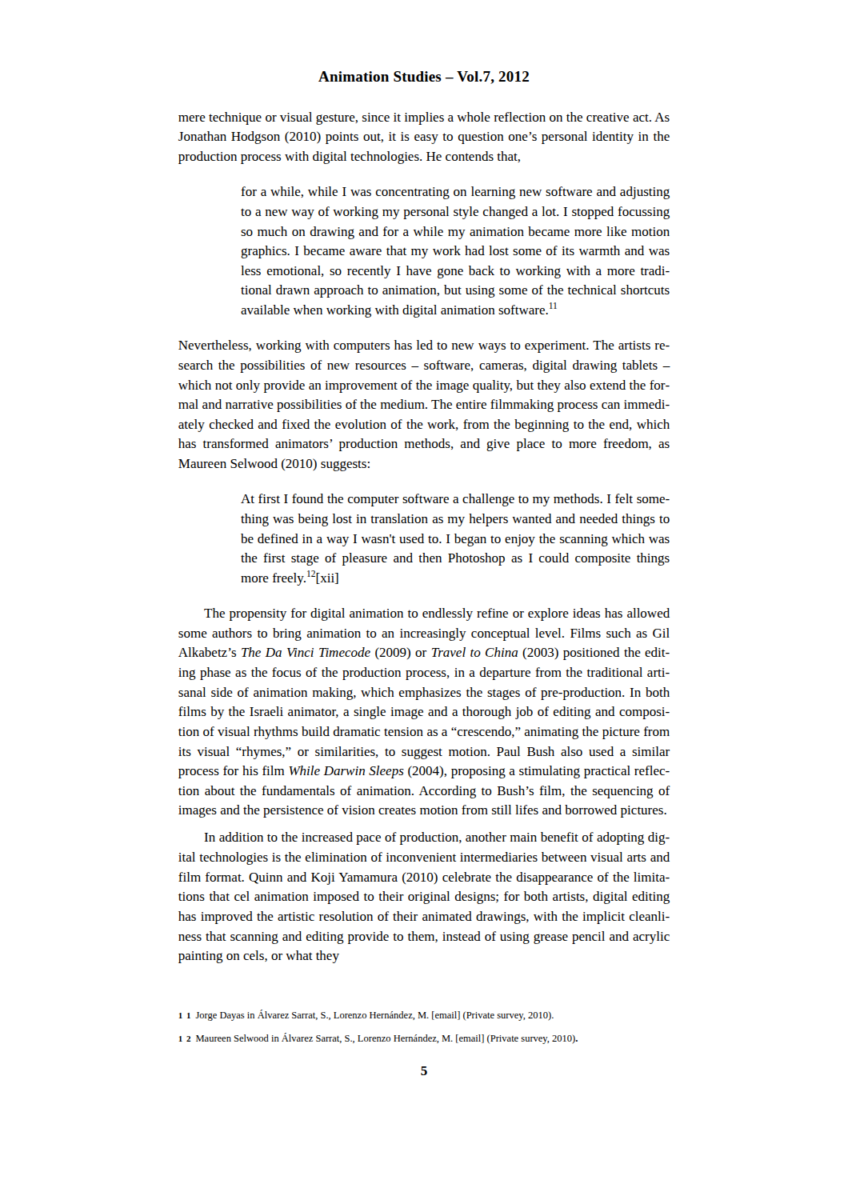Animation Studies – Vol.7, 2012
mere technique or visual gesture, since it implies a whole reflection on the creative act. As Jonathan Hodgson (2010) points out, it is easy to question one’s personal identity in the production process with digital technologies. He contends that,
for a while, while I was concentrating on learning new software and adjusting to a new way of working my personal style changed a lot. I stopped focussing so much on drawing and for a while my animation became more like motion graphics. I became aware that my work had lost some of its warmth and was less emotional, so recently I have gone back to working with a more traditional drawn approach to animation, but using some of the technical shortcuts available when working with digital animation software.11
Nevertheless, working with computers has led to new ways to experiment. The artists research the possibilities of new resources – software, cameras, digital drawing tablets – which not only provide an improvement of the image quality, but they also extend the formal and narrative possibilities of the medium. The entire filmmaking process can immediately checked and fixed the evolution of the work, from the beginning to the end, which has transformed animators’ production methods, and give place to more freedom, as Maureen Selwood (2010) suggests:
At first I found the computer software a challenge to my methods. I felt something was being lost in translation as my helpers wanted and needed things to be defined in a way I wasn't used to. I began to enjoy the scanning which was the first stage of pleasure and then Photoshop as I could composite things more freely.12[xii]
The propensity for digital animation to endlessly refine or explore ideas has allowed some authors to bring animation to an increasingly conceptual level. Films such as Gil Alkabetz’s The Da Vinci Timecode (2009) or Travel to China (2003) positioned the editing phase as the focus of the production process, in a departure from the traditional artisanal side of animation making, which emphasizes the stages of pre-production. In both films by the Israeli animator, a single image and a thorough job of editing and composition of visual rhythms build dramatic tension as a “crescendo,” animating the picture from its visual “rhymes,” or similarities, to suggest motion. Paul Bush also used a similar process for his film While Darwin Sleeps (2004), proposing a stimulating practical reflection about the fundamentals of animation. According to Bush’s film, the sequencing of images and the persistence of vision creates motion from still lifes and borrowed pictures.
In addition to the increased pace of production, another main benefit of adopting digital technologies is the elimination of inconvenient intermediaries between visual arts and film format. Quinn and Koji Yamamura (2010) celebrate the disappearance of the limitations that cel animation imposed to their original designs; for both artists, digital editing has improved the artistic resolution of their animated drawings, with the implicit cleanliness that scanning and editing provide to them, instead of using grease pencil and acrylic painting on cels, or what they
1 1 Jorge Dayas in Álvarez Sarrat, S., Lorenzo Hernández, M. [email] (Private survey, 2010).
1 2 Maureen Selwood in Álvarez Sarrat, S., Lorenzo Hernández, M. [email] (Private survey, 2010).
5